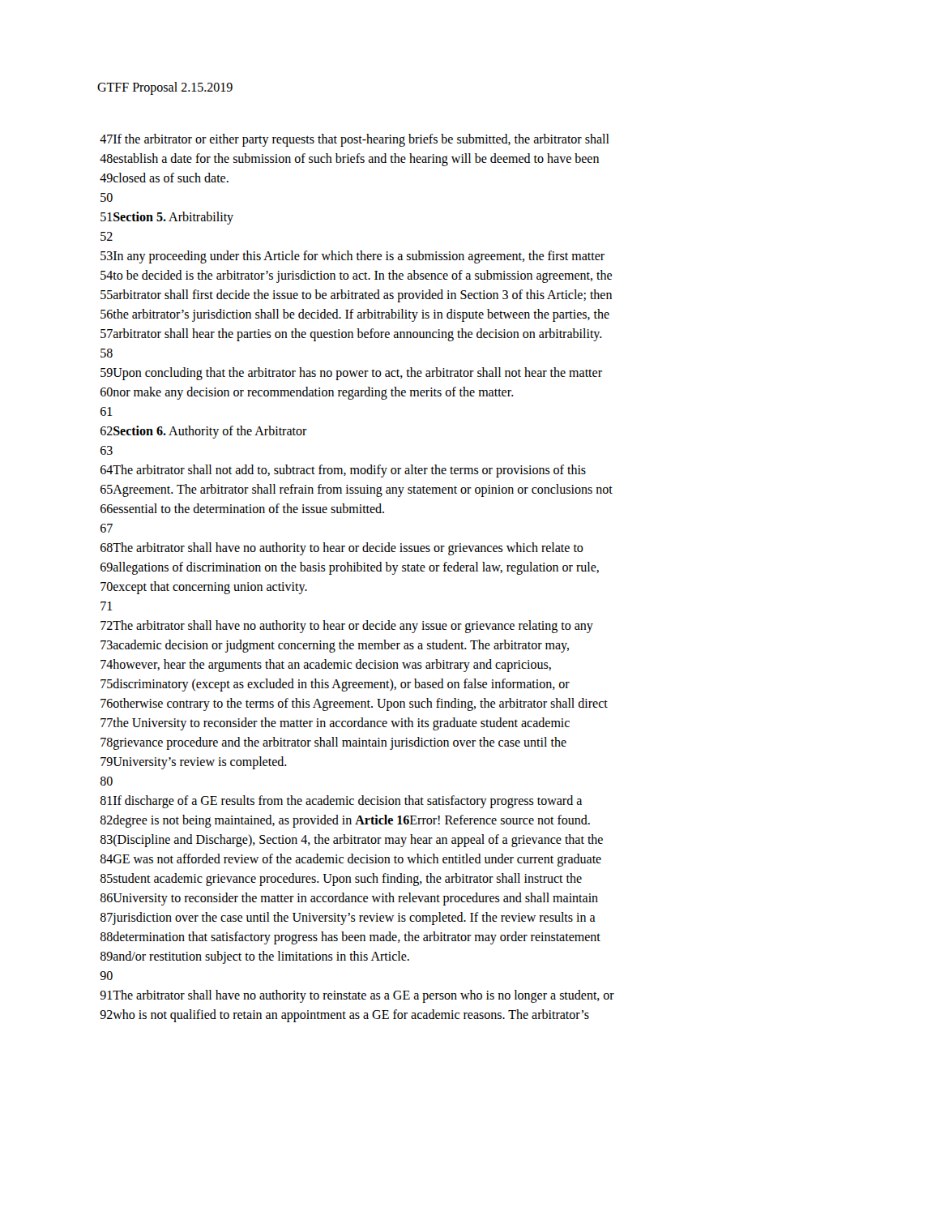GTFF Proposal 2.15.2019
| 47 | If the arbitrator or either party requests that post-hearing briefs be submitted, the arbitrator shall |
| 48 | establish a date for the submission of such briefs and the hearing will be deemed to have been |
| 49 | closed as of such date. |
| 50 | |
| 51 | Section 5. Arbitrability |
| 52 | |
| 53 | In any proceeding under this Article for which there is a submission agreement, the first matter |
| 54 | to be decided is the arbitrator’s jurisdiction to act. In the absence of a submission agreement, the |
| 55 | arbitrator shall first decide the issue to be arbitrated as provided in Section 3 of this Article; then |
| 56 | the arbitrator’s jurisdiction shall be decided. If arbitrability is in dispute between the parties, the |
| 57 | arbitrator shall hear the parties on the question before announcing the decision on arbitrability. |
| 58 | |
| 59 | Upon concluding that the arbitrator has no power to act, the arbitrator shall not hear the matter |
| 60 | nor make any decision or recommendation regarding the merits of the matter. |
| 61 | |
| 62 | Section 6. Authority of the Arbitrator |
| 63 | |
| 64 | The arbitrator shall not add to, subtract from, modify or alter the terms or provisions of this |
| 65 | Agreement. The arbitrator shall refrain from issuing any statement or opinion or conclusions not |
| 66 | essential to the determination of the issue submitted. |
| 67 | |
| 68 | The arbitrator shall have no authority to hear or decide issues or grievances which relate to |
| 69 | allegations of discrimination on the basis prohibited by state or federal law, regulation or rule, |
| 70 | except that concerning union activity. |
| 71 | |
| 72 | The arbitrator shall have no authority to hear or decide any issue or grievance relating to any |
| 73 | academic decision or judgment concerning the member as a student. The arbitrator may, |
| 74 | however, hear the arguments that an academic decision was arbitrary and capricious, |
| 75 | discriminatory (except as excluded in this Agreement), or based on false information, or |
| 76 | otherwise contrary to the terms of this Agreement. Upon such finding, the arbitrator shall direct |
| 77 | the University to reconsider the matter in accordance with its graduate student academic |
| 78 | grievance procedure and the arbitrator shall maintain jurisdiction over the case until the |
| 79 | University’s review is completed. |
| 80 | |
| 81 | If discharge of a GE results from the academic decision that satisfactory progress toward a |
| 82 | degree is not being maintained, as provided in Article 16 Error! Reference source not found. |
| 83 | (Discipline and Discharge), Section 4, the arbitrator may hear an appeal of a grievance that the |
| 84 | GE was not afforded review of the academic decision to which entitled under current graduate |
| 85 | student academic grievance procedures. Upon such finding, the arbitrator shall instruct the |
| 86 | University to reconsider the matter in accordance with relevant procedures and shall maintain |
| 87 | jurisdiction over the case until the University’s review is completed. If the review results in a |
| 88 | determination that satisfactory progress has been made, the arbitrator may order reinstatement |
| 89 | and/or restitution subject to the limitations in this Article. |
| 90 | |
| 91 | The arbitrator shall have no authority to reinstate as a GE a person who is no longer a student, or |
| 92 | who is not qualified to retain an appointment as a GE for academic reasons. The arbitrator’s |